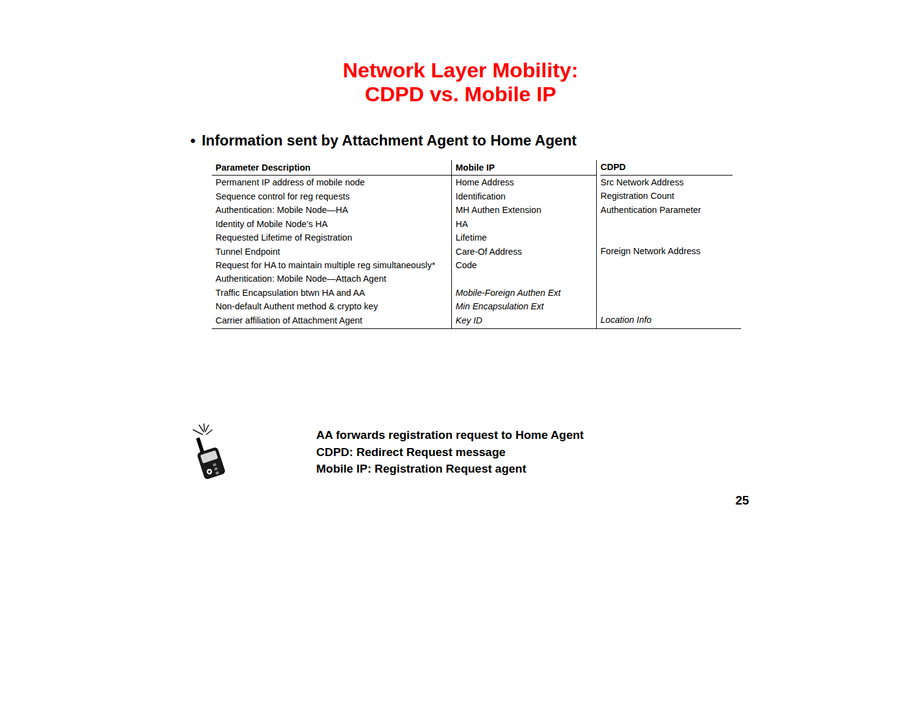Network Layer Mobility:
CDPD vs. Mobile IP
•Information sent by Attachment Agent to Home Agent
| Parameter Description | Mobile IP | CDPD |
| --- | --- | --- |
| Permanent IP address of mobile node Sequence control for reg requests Authentication: Mobile Node—HA Identity of Mobile Node’s HA Requested Lifetime of Registration Tunnel Endpoint Request for HA to maintain multiple reg simultaneously* Authentication: Mobile Node—Attach Agent Traffic Encapsulation btwn HA and AA Non-default Authent method & crypto key Carrier affiliation of Attachment Agent | Home Address Identification MH Authen Extension HA Lifetime Care-Of Address Code Mobile-Foreign Authen Ext Min Encapsulation Ext Key ID | Src Network Address Registration Count Authentication Parameter Foreign Network Address Location Info |
AA forwards registration request to Home Agent
CDPD: Redirect Request message
Mobile IP: Registration Request agent
25